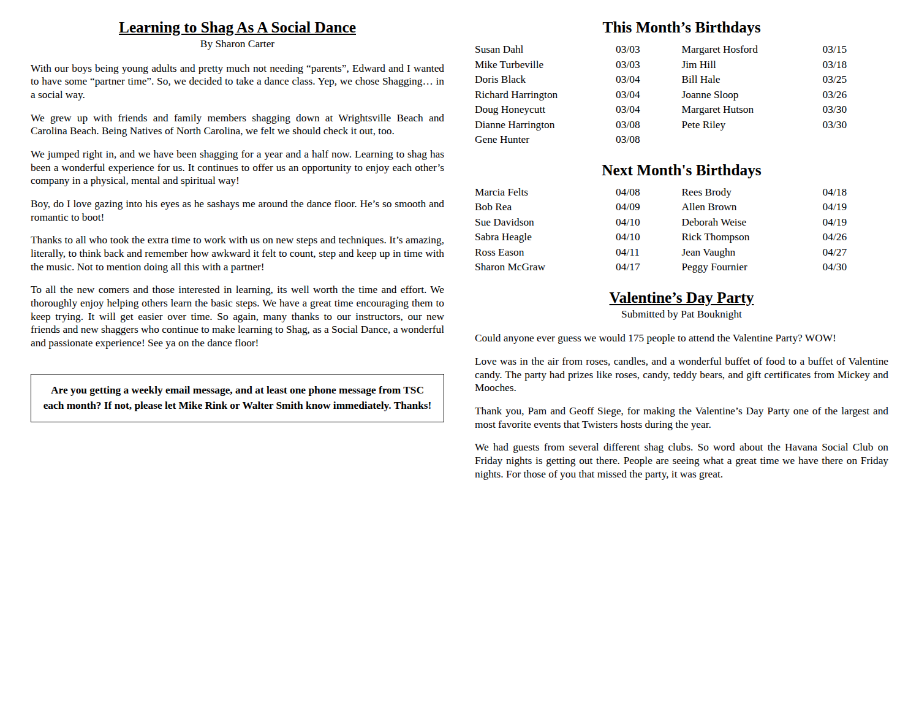Learning to Shag As A Social Dance
By Sharon Carter
With our boys being young adults and pretty much not needing “parents”, Edward and I wanted to have some “partner time”. So, we decided to take a dance class. Yep, we chose Shagging… in a social way.
We grew up with friends and family members shagging down at Wrightsville Beach and Carolina Beach. Being Natives of North Carolina, we felt we should check it out, too.
We jumped right in, and we have been shagging for a year and a half now. Learning to shag has been a wonderful experience for us. It continues to offer us an opportunity to enjoy each other’s company in a physical, mental and spiritual way!
Boy, do I love gazing into his eyes as he sashays me around the dance floor. He’s so smooth and romantic to boot!
Thanks to all who took the extra time to work with us on new steps and techniques. It’s amazing, literally, to think back and remember how awkward it felt to count, step and keep up in time with the music. Not to mention doing all this with a partner!
To all the new comers and those interested in learning, its well worth the time and effort. We thoroughly enjoy helping others learn the basic steps. We have a great time encouraging them to keep trying. It will get easier over time. So again, many thanks to our instructors, our new friends and new shaggers who continue to make learning to Shag, as a Social Dance, a wonderful and passionate experience! See ya on the dance floor!
Are you getting a weekly email message, and at least one phone message from TSC each month? If not, please let Mike Rink or Walter Smith know immediately. Thanks!
This Month’s Birthdays
| Susan Dahl | 03/03 | Margaret Hosford | 03/15 |
| Mike Turbeville | 03/03 | Jim Hill | 03/18 |
| Doris Black | 03/04 | Bill Hale | 03/25 |
| Richard Harrington | 03/04 | Joanne Sloop | 03/26 |
| Doug Honeycutt | 03/04 | Margaret Hutson | 03/30 |
| Dianne Harrington | 03/08 | Pete Riley | 03/30 |
| Gene Hunter | 03/08 | | |
Next Month's Birthdays
| Marcia Felts | 04/08 | Rees Brody | 04/18 |
| Bob Rea | 04/09 | Allen Brown | 04/19 |
| Sue Davidson | 04/10 | Deborah Weise | 04/19 |
| Sabra Heagle | 04/10 | Rick Thompson | 04/26 |
| Ross Eason | 04/11 | Jean Vaughn | 04/27 |
| Sharon McGraw | 04/17 | Peggy Fournier | 04/30 |
Valentine’s Day Party
Submitted by Pat Bouknight
Could anyone ever guess we would 175 people to attend the Valentine Party? WOW!
Love was in the air from roses, candles, and a wonderful buffet of food to a buffet of Valentine candy. The party had prizes like roses, candy, teddy bears, and gift certificates from Mickey and Mooches.
Thank you, Pam and Geoff Siege, for making the Valentine’s Day Party one of the largest and most favorite events that Twisters hosts during the year.
We had guests from several different shag clubs. So word about the Havana Social Club on Friday nights is getting out there. People are seeing what a great time we have there on Friday nights. For those of you that missed the party, it was great.